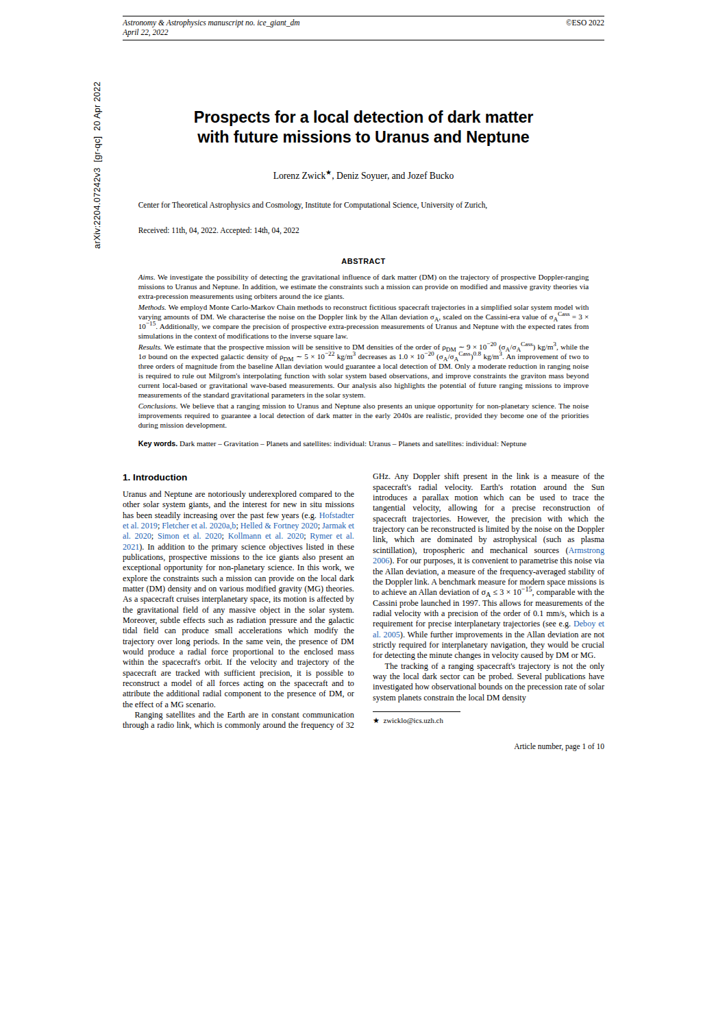arXiv:2204.07242v3 [gr-qc] 20 Apr 2022
Astronomy & Astrophysics manuscript no. ice_giant_dm
April 22, 2022
©ESO 2022
Prospects for a local detection of dark matter
with future missions to Uranus and Neptune
Lorenz Zwick★, Deniz Soyuer, and Jozef Bucko
Center for Theoretical Astrophysics and Cosmology, Institute for Computational Science, University of Zurich,
Received: 11th, 04, 2022. Accepted: 14th, 04, 2022
ABSTRACT
Aims. We investigate the possibility of detecting the gravitational influence of dark matter (DM) on the trajectory of prospective Doppler-ranging missions to Uranus and Neptune. In addition, we estimate the constraints such a mission can provide on modified and massive gravity theories via extra-precession measurements using orbiters around the ice giants.
Methods. We employd Monte Carlo-Markov Chain methods to reconstruct fictitious spacecraft trajectories in a simplified solar system model with varying amounts of DM. We characterise the noise on the Doppler link by the Allan deviation σA, scaled on the Cassini-era value of σACass = 3 × 10−15. Additionally, we compare the precision of prospective extra-precession measurements of Uranus and Neptune with the expected rates from simulations in the context of modifications to the inverse square law.
Results. We estimate that the prospective mission will be sensitive to DM densities of the order of ρDM ∼ 9 × 10−20 (σA/σACass) kg/m3, while the 1σ bound on the expected galactic density of ρDM ∼ 5 × 10−22 kg/m3 decreases as 1.0 × 10−20 (σA/σACass)0.8 kg/m3. An improvement of two to three orders of magnitude from the baseline Allan deviation would guarantee a local detection of DM. Only a moderate reduction in ranging noise is required to rule out Milgrom's interpolating function with solar system based observations, and improve constraints the graviton mass beyond current local-based or gravitational wave-based measurements. Our analysis also highlights the potential of future ranging missions to improve measurements of the standard gravitational parameters in the solar system.
Conclusions. We believe that a ranging mission to Uranus and Neptune also presents an unique opportunity for non-planetary science. The noise improvements required to guarantee a local detection of dark matter in the early 2040s are realistic, provided they become one of the priorities during mission development.
Key words. Dark matter – Gravitation – Planets and satellites: individual: Uranus – Planets and satellites: individual: Neptune
1. Introduction
Uranus and Neptune are notoriously underexplored compared to the other solar system giants, and the interest for new in situ missions has been steadily increasing over the past few years (e.g. Hofstadter et al. 2019; Fletcher et al. 2020a,b; Helled & Fortney 2020; Jarmak et al. 2020; Simon et al. 2020; Kollmann et al. 2020; Rymer et al. 2021). In addition to the primary science objectives listed in these publications, prospective missions to the ice giants also present an exceptional opportunity for non-planetary science. In this work, we explore the constraints such a mission can provide on the local dark matter (DM) density and on various modified gravity (MG) theories. As a spacecraft cruises interplanetary space, its motion is affected by the gravitational field of any massive object in the solar system. Moreover, subtle effects such as radiation pressure and the galactic tidal field can produce small accelerations which modify the trajectory over long periods. In the same vein, the presence of DM would produce a radial force proportional to the enclosed mass within the spacecraft's orbit. If the velocity and trajectory of the spacecraft are tracked with sufficient precision, it is possible to reconstruct a model of all forces acting on the spacecraft and to attribute the additional radial component to the presence of DM, or the effect of a MG scenario.
Ranging satellites and the Earth are in constant communication through a radio link, which is commonly around the frequency of 32 GHz. Any Doppler shift present in the link is a measure of the spacecraft's radial velocity. Earth's rotation around the Sun introduces a parallax motion which can be used to trace the tangential velocity, allowing for a precise reconstruction of spacecraft trajectories. However, the precision with which the trajectory can be reconstructed is limited by the noise on the Doppler link, which are dominated by astrophysical (such as plasma scintillation), tropospheric and mechanical sources (Armstrong 2006). For our purposes, it is convenient to parametrise this noise via the Allan deviation, a measure of the frequency-averaged stability of the Doppler link. A benchmark measure for modern space missions is to achieve an Allan deviation of σA ≤ 3 × 10−15, comparable with the Cassini probe launched in 1997. This allows for measurements of the radial velocity with a precision of the order of 0.1 mm/s, which is a requirement for precise interplanetary trajectories (see e.g. Deboy et al. 2005). While further improvements in the Allan deviation are not strictly required for interplanetary navigation, they would be crucial for detecting the minute changes in velocity caused by DM or MG.
The tracking of a ranging spacecraft's trajectory is not the only way the local dark sector can be probed. Several publications have investigated how observational bounds on the precession rate of solar system planets constrain the local DM density
★ zwicklo@ics.uzh.ch
Article number, page 1 of 10